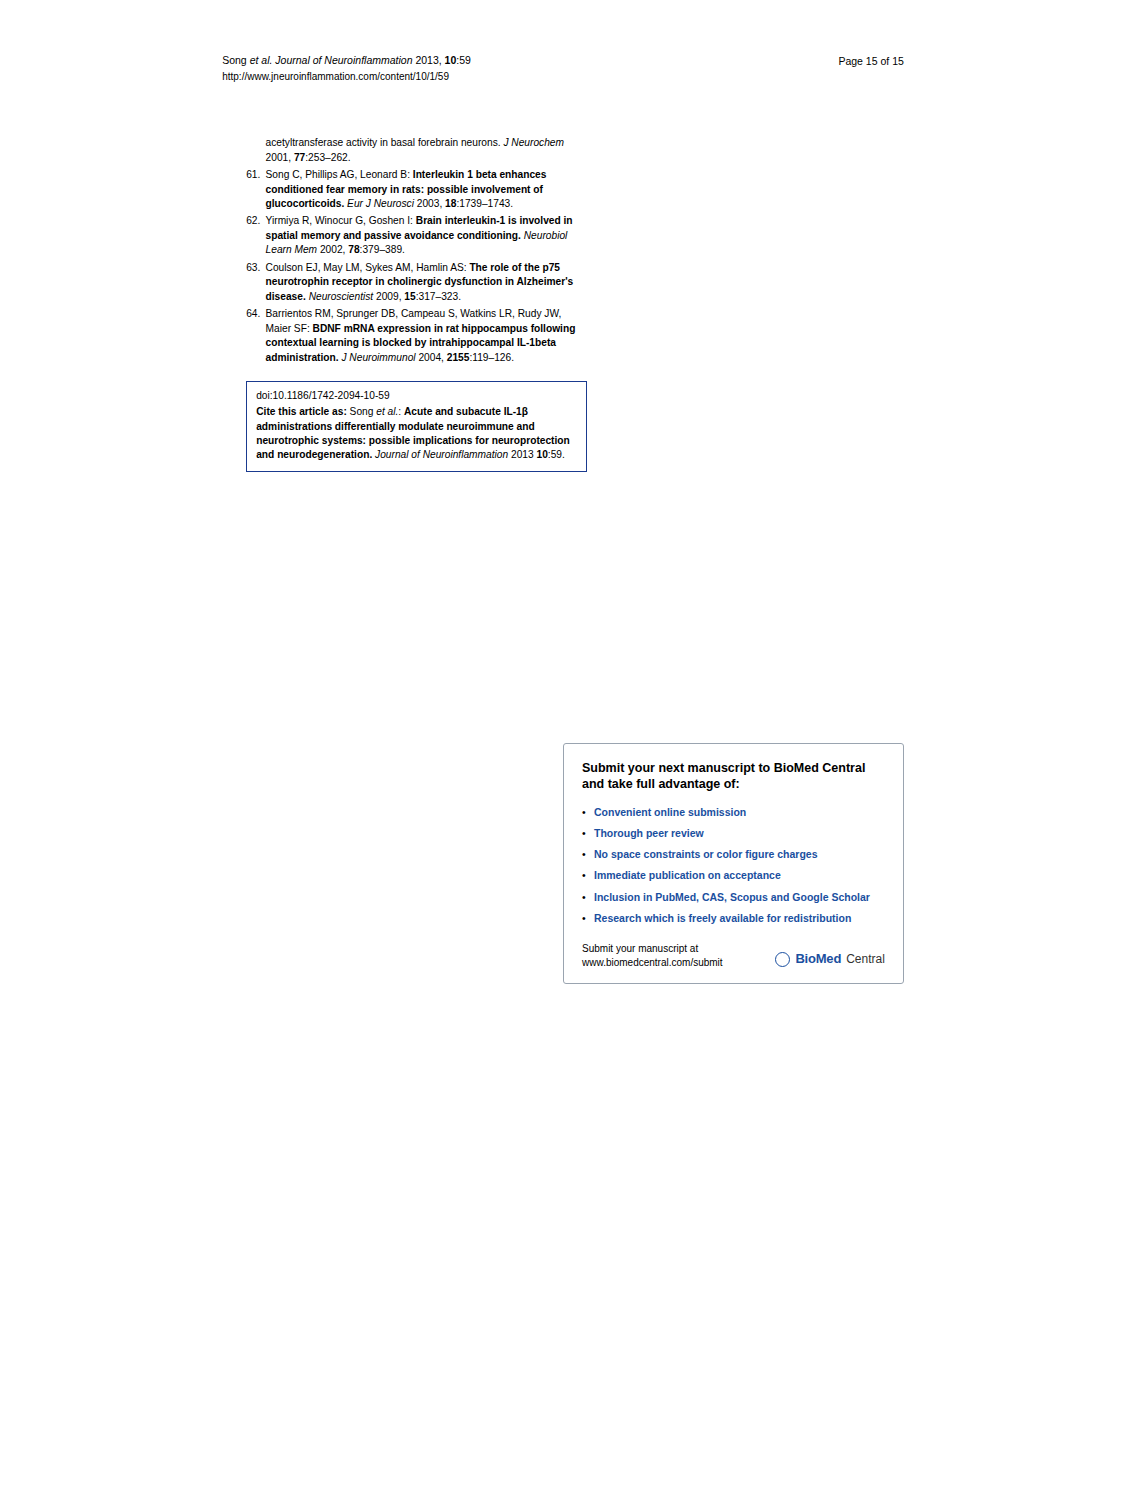Song et al. Journal of Neuroinflammation 2013, 10:59
http://www.jneuroinflammation.com/content/10/1/59
Page 15 of 15
acetyltransferase activity in basal forebrain neurons. J Neurochem 2001, 77:253–262.
61. Song C, Phillips AG, Leonard B: Interleukin 1 beta enhances conditioned fear memory in rats: possible involvement of glucocorticoids. Eur J Neurosci 2003, 18:1739–1743.
62. Yirmiya R, Winocur G, Goshen I: Brain interleukin-1 is involved in spatial memory and passive avoidance conditioning. Neurobiol Learn Mem 2002, 78:379–389.
63. Coulson EJ, May LM, Sykes AM, Hamlin AS: The role of the p75 neurotrophin receptor in cholinergic dysfunction in Alzheimer's disease. Neuroscientist 2009, 15:317–323.
64. Barrientos RM, Sprunger DB, Campeau S, Watkins LR, Rudy JW, Maier SF: BDNF mRNA expression in rat hippocampus following contextual learning is blocked by intrahippocampal IL-1beta administration. J Neuroimmunol 2004, 2155:119–126.
doi:10.1186/1742-2094-10-59
Cite this article as: Song et al.: Acute and subacute IL-1β administrations differentially modulate neuroimmune and neurotrophic systems: possible implications for neuroprotection and neurodegeneration. Journal of Neuroinflammation 2013 10:59.
Submit your next manuscript to BioMed Central
and take full advantage of:
Convenient online submission
Thorough peer review
No space constraints or color figure charges
Immediate publication on acceptance
Inclusion in PubMed, CAS, Scopus and Google Scholar
Research which is freely available for redistribution
Submit your manuscript at
www.biomedcentral.com/submit
BioMed Central